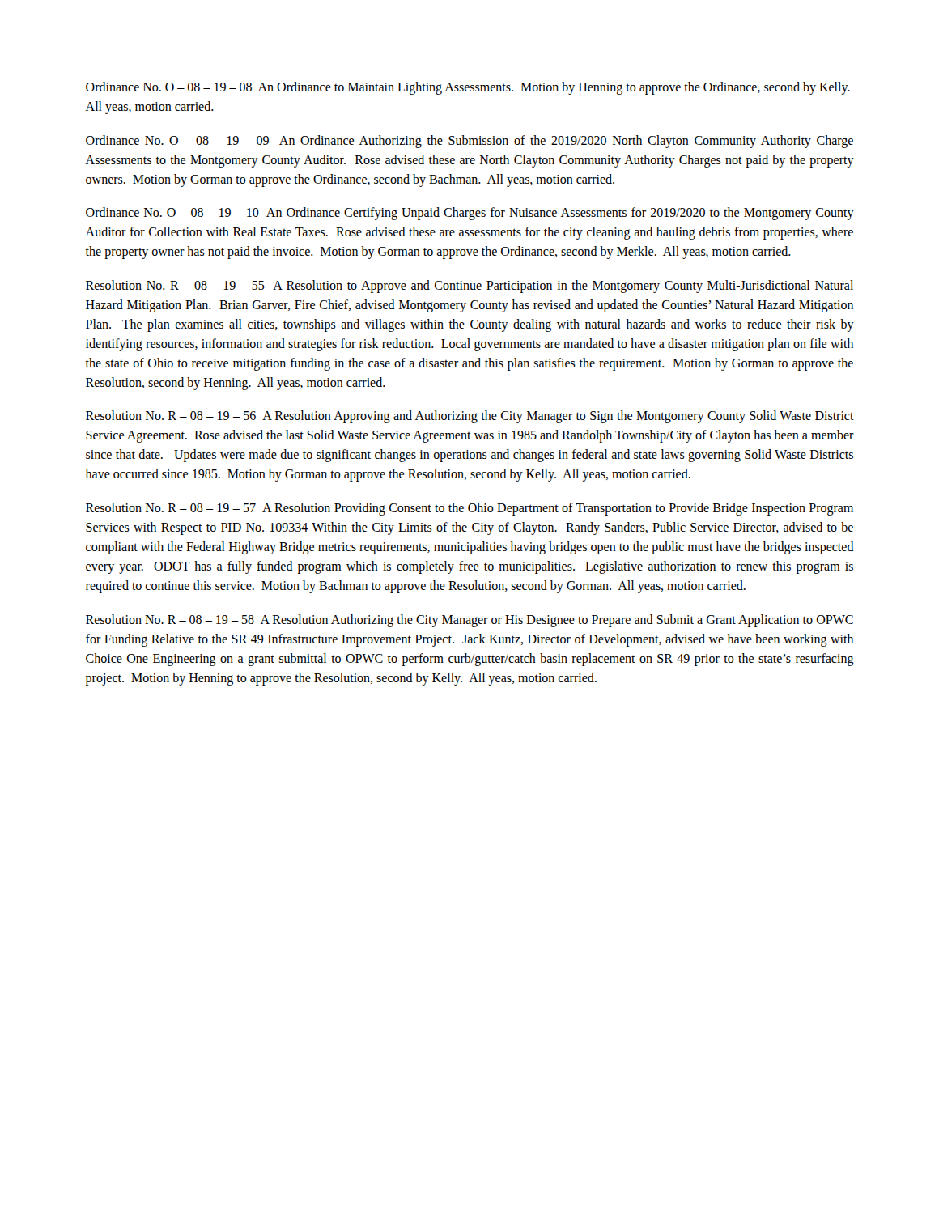Ordinance No. O – 08 – 19 – 08 An Ordinance to Maintain Lighting Assessments. Motion by Henning to approve the Ordinance, second by Kelly. All yeas, motion carried.
Ordinance No. O – 08 – 19 – 09 An Ordinance Authorizing the Submission of the 2019/2020 North Clayton Community Authority Charge Assessments to the Montgomery County Auditor. Rose advised these are North Clayton Community Authority Charges not paid by the property owners. Motion by Gorman to approve the Ordinance, second by Bachman. All yeas, motion carried.
Ordinance No. O – 08 – 19 – 10 An Ordinance Certifying Unpaid Charges for Nuisance Assessments for 2019/2020 to the Montgomery County Auditor for Collection with Real Estate Taxes. Rose advised these are assessments for the city cleaning and hauling debris from properties, where the property owner has not paid the invoice. Motion by Gorman to approve the Ordinance, second by Merkle. All yeas, motion carried.
Resolution No. R – 08 – 19 – 55 A Resolution to Approve and Continue Participation in the Montgomery County Multi-Jurisdictional Natural Hazard Mitigation Plan. Brian Garver, Fire Chief, advised Montgomery County has revised and updated the Counties’ Natural Hazard Mitigation Plan. The plan examines all cities, townships and villages within the County dealing with natural hazards and works to reduce their risk by identifying resources, information and strategies for risk reduction. Local governments are mandated to have a disaster mitigation plan on file with the state of Ohio to receive mitigation funding in the case of a disaster and this plan satisfies the requirement. Motion by Gorman to approve the Resolution, second by Henning. All yeas, motion carried.
Resolution No. R – 08 – 19 – 56 A Resolution Approving and Authorizing the City Manager to Sign the Montgomery County Solid Waste District Service Agreement. Rose advised the last Solid Waste Service Agreement was in 1985 and Randolph Township/City of Clayton has been a member since that date. Updates were made due to significant changes in operations and changes in federal and state laws governing Solid Waste Districts have occurred since 1985. Motion by Gorman to approve the Resolution, second by Kelly. All yeas, motion carried.
Resolution No. R – 08 – 19 – 57 A Resolution Providing Consent to the Ohio Department of Transportation to Provide Bridge Inspection Program Services with Respect to PID No. 109334 Within the City Limits of the City of Clayton. Randy Sanders, Public Service Director, advised to be compliant with the Federal Highway Bridge metrics requirements, municipalities having bridges open to the public must have the bridges inspected every year. ODOT has a fully funded program which is completely free to municipalities. Legislative authorization to renew this program is required to continue this service. Motion by Bachman to approve the Resolution, second by Gorman. All yeas, motion carried.
Resolution No. R – 08 – 19 – 58 A Resolution Authorizing the City Manager or His Designee to Prepare and Submit a Grant Application to OPWC for Funding Relative to the SR 49 Infrastructure Improvement Project. Jack Kuntz, Director of Development, advised we have been working with Choice One Engineering on a grant submittal to OPWC to perform curb/gutter/catch basin replacement on SR 49 prior to the state’s resurfacing project. Motion by Henning to approve the Resolution, second by Kelly. All yeas, motion carried.